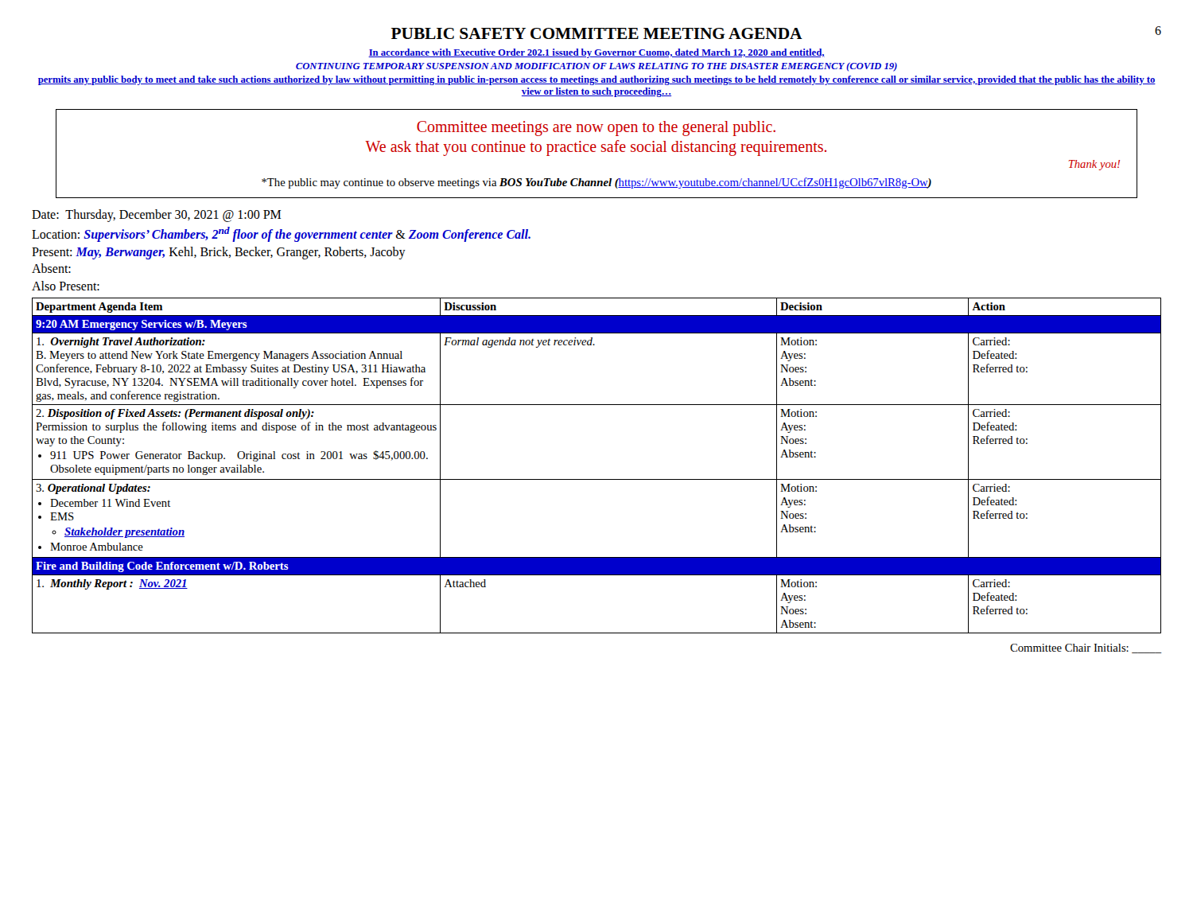6
PUBLIC SAFETY COMMITTEE MEETING AGENDA
In accordance with Executive Order 202.1 issued by Governor Cuomo, dated March 12, 2020 and entitled,
CONTINUING TEMPORARY SUSPENSION AND MODIFICATION OF LAWS RELATING TO THE DISASTER EMERGENCY (COVID 19)
permits any public body to meet and take such actions authorized by law without permitting in public in-person access to meetings and authorizing such meetings to be held remotely by conference call or similar service, provided that the public has the ability to view or listen to such proceeding…
Committee meetings are now open to the general public.
We ask that you continue to practice safe social distancing requirements.
Thank you!
*The public may continue to observe meetings via BOS YouTube Channel (https://www.youtube.com/channel/UCcfZs0H1gcOlb67vlR8g-Ow)
Date: Thursday, December 30, 2021 @ 1:00 PM
Location: Supervisors’ Chambers, 2nd floor of the government center & Zoom Conference Call.
Present: May, Berwanger, Kehl, Brick, Becker, Granger, Roberts, Jacoby
Absent:
Also Present:
| Department Agenda Item | Discussion | Decision | Action |
| --- | --- | --- | --- |
| 9:20 AM Emergency Services w/B. Meyers |
| 1. Overnight Travel Authorization: B. Meyers to attend New York State Emergency Managers Association Annual Conference, February 8-10, 2022 at Embassy Suites at Destiny USA, 311 Hiawatha Blvd, Syracuse, NY 13204. NYSEMA will traditionally cover hotel. Expenses for gas, meals, and conference registration. | Formal agenda not yet received. | Motion: Ayes: Noes: Absent: | Carried: Defeated: Referred to: |
| 2. Disposition of Fixed Assets: (Permanent disposal only): Permission to surplus the following items and dispose of in the most advantageous way to the County: 911 UPS Power Generator Backup. Original cost in 2001 was $45,000.00. Obsolete equipment/parts no longer available. | | Motion: Ayes: Noes: Absent: | Carried: Defeated: Referred to: |
| 3. Operational Updates: December 11 Wind Event EMS Stakeholder presentation Monroe Ambulance | | Motion: Ayes: Noes: Absent: | Carried: Defeated: Referred to: |
| Fire and Building Code Enforcement w/D. Roberts |
| 1. Monthly Report : Nov. 2021 | Attached | Motion: Ayes: Noes: Absent: | Carried: Defeated: Referred to: |
Committee Chair Initials: _____